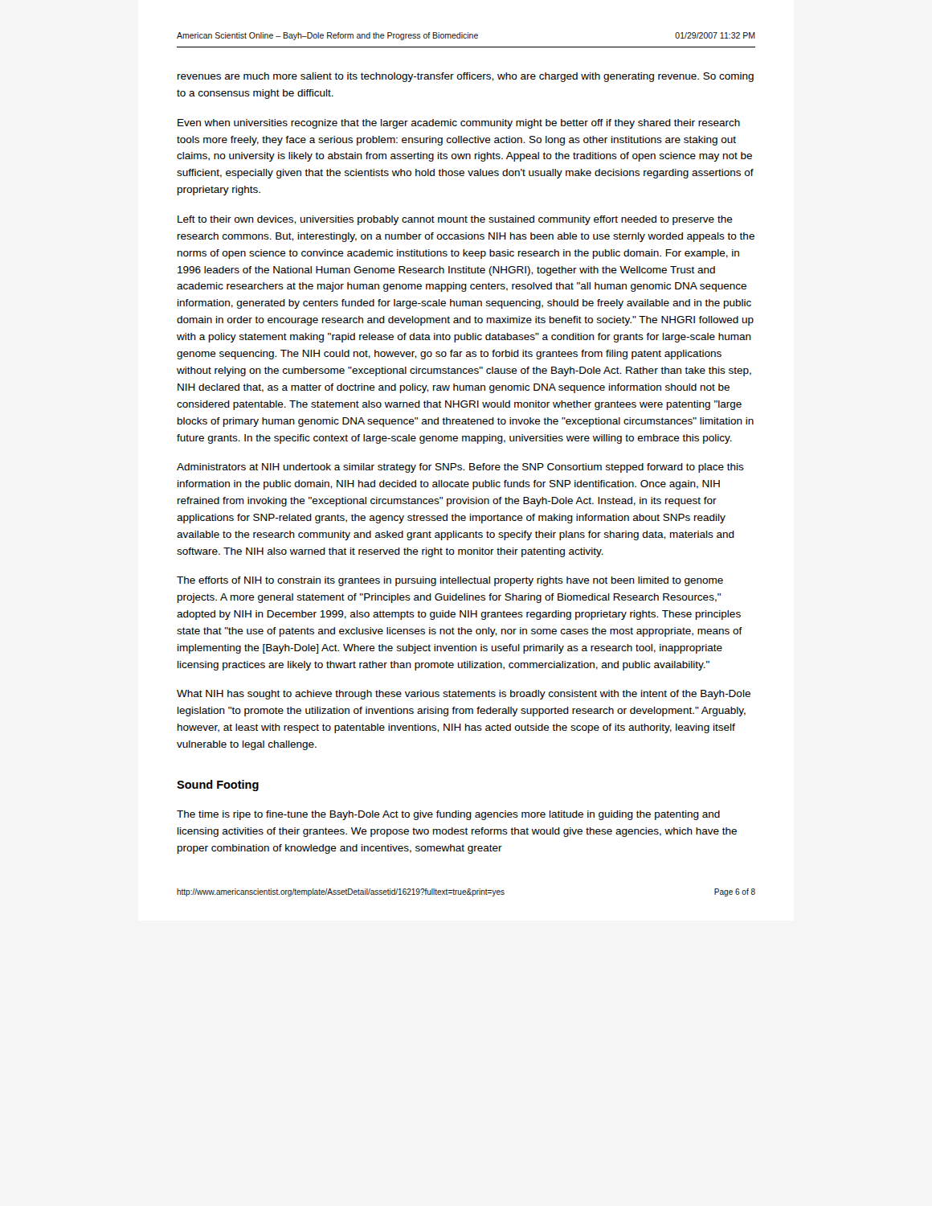American Scientist Online – Bayh–Dole Reform and the Progress of Biomedicine 01/29/2007 11:32 PM
revenues are much more salient to its technology-transfer officers, who are charged with generating revenue. So coming to a consensus might be difficult.
Even when universities recognize that the larger academic community might be better off if they shared their research tools more freely, they face a serious problem: ensuring collective action. So long as other institutions are staking out claims, no university is likely to abstain from asserting its own rights. Appeal to the traditions of open science may not be sufficient, especially given that the scientists who hold those values don't usually make decisions regarding assertions of proprietary rights.
Left to their own devices, universities probably cannot mount the sustained community effort needed to preserve the research commons. But, interestingly, on a number of occasions NIH has been able to use sternly worded appeals to the norms of open science to convince academic institutions to keep basic research in the public domain. For example, in 1996 leaders of the National Human Genome Research Institute (NHGRI), together with the Wellcome Trust and academic researchers at the major human genome mapping centers, resolved that "all human genomic DNA sequence information, generated by centers funded for large-scale human sequencing, should be freely available and in the public domain in order to encourage research and development and to maximize its benefit to society." The NHGRI followed up with a policy statement making "rapid release of data into public databases" a condition for grants for large-scale human genome sequencing. The NIH could not, however, go so far as to forbid its grantees from filing patent applications without relying on the cumbersome "exceptional circumstances" clause of the Bayh-Dole Act. Rather than take this step, NIH declared that, as a matter of doctrine and policy, raw human genomic DNA sequence information should not be considered patentable. The statement also warned that NHGRI would monitor whether grantees were patenting "large blocks of primary human genomic DNA sequence" and threatened to invoke the "exceptional circumstances" limitation in future grants. In the specific context of large-scale genome mapping, universities were willing to embrace this policy.
Administrators at NIH undertook a similar strategy for SNPs. Before the SNP Consortium stepped forward to place this information in the public domain, NIH had decided to allocate public funds for SNP identification. Once again, NIH refrained from invoking the "exceptional circumstances" provision of the Bayh-Dole Act. Instead, in its request for applications for SNP-related grants, the agency stressed the importance of making information about SNPs readily available to the research community and asked grant applicants to specify their plans for sharing data, materials and software. The NIH also warned that it reserved the right to monitor their patenting activity.
The efforts of NIH to constrain its grantees in pursuing intellectual property rights have not been limited to genome projects. A more general statement of "Principles and Guidelines for Sharing of Biomedical Research Resources," adopted by NIH in December 1999, also attempts to guide NIH grantees regarding proprietary rights. These principles state that "the use of patents and exclusive licenses is not the only, nor in some cases the most appropriate, means of implementing the [Bayh-Dole] Act. Where the subject invention is useful primarily as a research tool, inappropriate licensing practices are likely to thwart rather than promote utilization, commercialization, and public availability."
What NIH has sought to achieve through these various statements is broadly consistent with the intent of the Bayh-Dole legislation "to promote the utilization of inventions arising from federally supported research or development." Arguably, however, at least with respect to patentable inventions, NIH has acted outside the scope of its authority, leaving itself vulnerable to legal challenge.
Sound Footing
The time is ripe to fine-tune the Bayh-Dole Act to give funding agencies more latitude in guiding the patenting and licensing activities of their grantees. We propose two modest reforms that would give these agencies, which have the proper combination of knowledge and incentives, somewhat greater
http://www.americanscientist.org/template/AssetDetail/assetid/16219?fulltext=true&print=yes Page 6 of 8